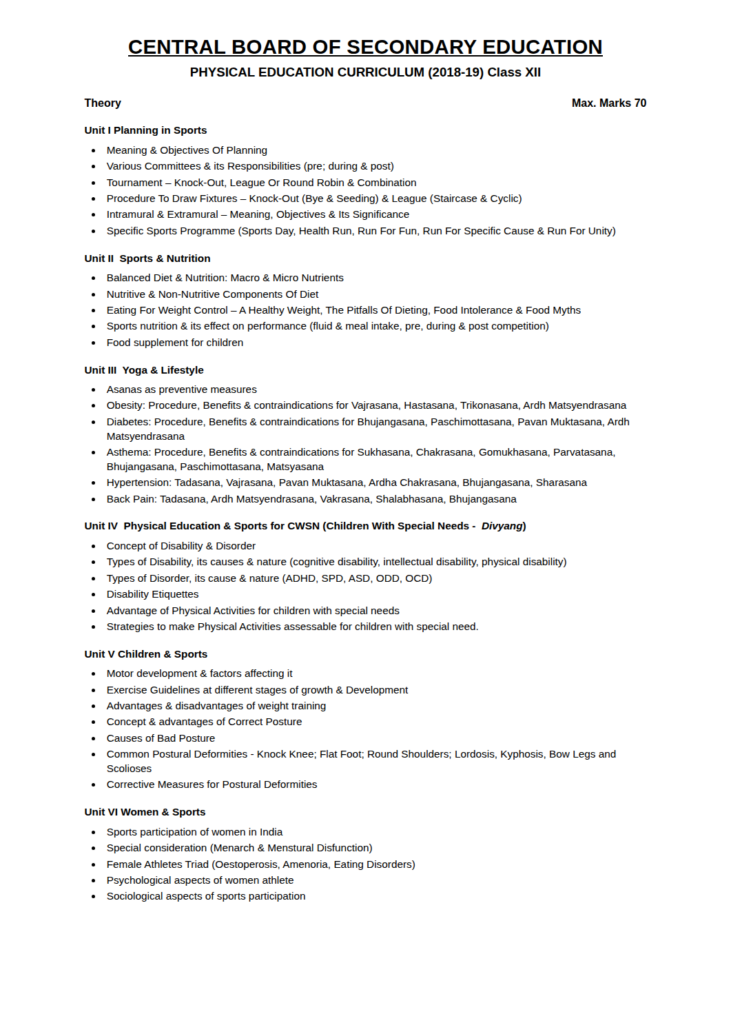CENTRAL BOARD OF SECONDARY EDUCATION
PHYSICAL EDUCATION CURRICULUM (2018-19) Class XII
Theory Max. Marks 70
Unit I Planning in Sports
Meaning & Objectives Of Planning
Various Committees & its Responsibilities (pre; during & post)
Tournament – Knock-Out, League Or Round Robin & Combination
Procedure To Draw Fixtures – Knock-Out (Bye & Seeding) & League (Staircase & Cyclic)
Intramural & Extramural – Meaning, Objectives & Its Significance
Specific Sports Programme (Sports Day, Health Run, Run For Fun, Run For Specific Cause & Run For Unity)
Unit II Sports & Nutrition
Balanced Diet & Nutrition: Macro & Micro Nutrients
Nutritive & Non-Nutritive Components Of Diet
Eating For Weight Control – A Healthy Weight, The Pitfalls Of Dieting, Food Intolerance & Food Myths
Sports nutrition & its effect on performance (fluid & meal intake, pre, during & post competition)
Food supplement for children
Unit III Yoga & Lifestyle
Asanas as preventive measures
Obesity: Procedure, Benefits & contraindications for Vajrasana, Hastasana, Trikonasana, Ardh Matsyendrasana
Diabetes: Procedure, Benefits & contraindications for Bhujangasana, Paschimottasana, Pavan Muktasana, Ardh Matsyendrasana
Asthema: Procedure, Benefits & contraindications for Sukhasana, Chakrasana, Gomukhasana, Parvatasana, Bhujangasana, Paschimottasana, Matsyasana
Hypertension: Tadasana, Vajrasana, Pavan Muktasana, Ardha Chakrasana, Bhujangasana, Sharasana
Back Pain: Tadasana, Ardh Matsyendrasana, Vakrasana, Shalabhasana, Bhujangasana
Unit IV Physical Education & Sports for CWSN (Children With Special Needs - Divyang)
Concept of Disability & Disorder
Types of Disability, its causes & nature (cognitive disability, intellectual disability, physical disability)
Types of Disorder, its cause & nature (ADHD, SPD, ASD, ODD, OCD)
Disability Etiquettes
Advantage of Physical Activities for children with special needs
Strategies to make Physical Activities assessable for children with special need.
Unit V Children & Sports
Motor development & factors affecting it
Exercise Guidelines at different stages of growth & Development
Advantages & disadvantages of weight training
Concept & advantages of Correct Posture
Causes of Bad Posture
Common Postural Deformities - Knock Knee; Flat Foot; Round Shoulders; Lordosis, Kyphosis, Bow Legs and Scolioses
Corrective Measures for Postural Deformities
Unit VI Women & Sports
Sports participation of women in India
Special consideration (Menarch & Menstural Disfunction)
Female Athletes Triad (Oestoperosis, Amenoria, Eating Disorders)
Psychological aspects of women athlete
Sociological aspects of sports participation